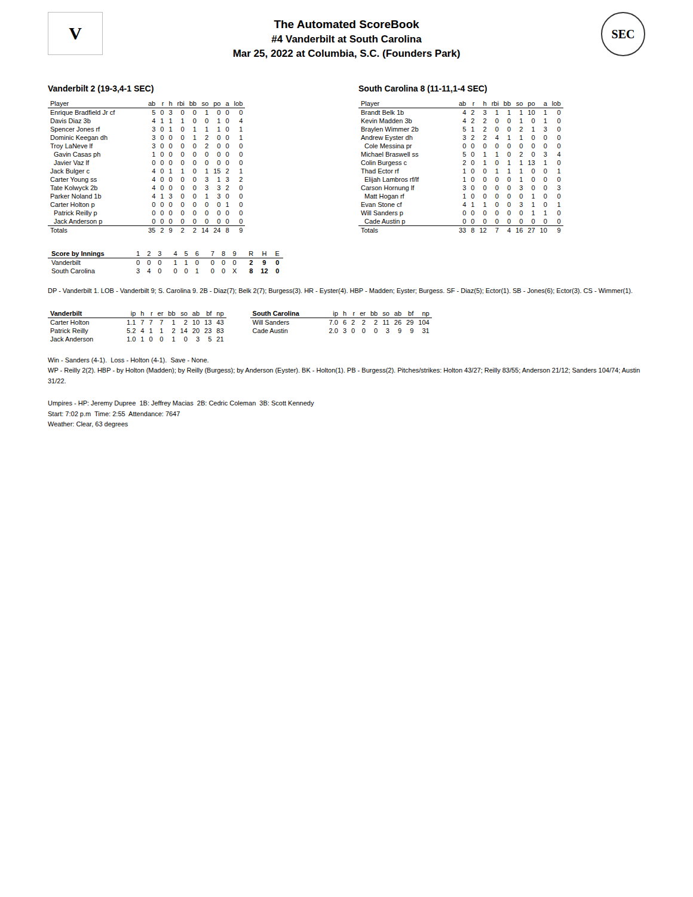V
SEC
The Automated ScoreBook
#4 Vanderbilt at South Carolina
Mar 25, 2022 at Columbia, S.C. (Founders Park)
Vanderbilt 2 (19-3,4-1 SEC)
| Player | ab | r | h | rbi | bb | so | po | a | lob |
| --- | --- | --- | --- | --- | --- | --- | --- | --- | --- |
| Enrique Bradfield Jr cf | 5 | 0 | 3 | 0 | 0 | 1 | 0 | 0 | 0 |
| Davis Diaz 3b | 4 | 1 | 1 | 1 | 0 | 0 | 1 | 0 | 4 |
| Spencer Jones rf | 3 | 0 | 1 | 0 | 1 | 1 | 1 | 0 | 1 |
| Dominic Keegan dh | 3 | 0 | 0 | 0 | 1 | 2 | 0 | 0 | 1 |
| Troy LaNeve lf | 3 | 0 | 0 | 0 | 0 | 2 | 0 | 0 | 0 |
| Gavin Casas ph | 1 | 0 | 0 | 0 | 0 | 0 | 0 | 0 | 0 |
| Javier Vaz lf | 0 | 0 | 0 | 0 | 0 | 0 | 0 | 0 | 0 |
| Jack Bulger c | 4 | 0 | 1 | 1 | 0 | 1 | 15 | 2 | 1 |
| Carter Young ss | 4 | 0 | 0 | 0 | 0 | 3 | 1 | 3 | 2 |
| Tate Kolwyck 2b | 4 | 0 | 0 | 0 | 0 | 3 | 3 | 2 | 0 |
| Parker Noland 1b | 4 | 1 | 3 | 0 | 0 | 1 | 3 | 0 | 0 |
| Carter Holton p | 0 | 0 | 0 | 0 | 0 | 0 | 0 | 1 | 0 |
| Patrick Reilly p | 0 | 0 | 0 | 0 | 0 | 0 | 0 | 0 | 0 |
| Jack Anderson p | 0 | 0 | 0 | 0 | 0 | 0 | 0 | 0 | 0 |
| Totals | 35 | 2 | 9 | 2 | 2 | 14 | 24 | 8 | 9 |
South Carolina 8 (11-11,1-4 SEC)
| Player | ab | r | h | rbi | bb | so | po | a | lob |
| --- | --- | --- | --- | --- | --- | --- | --- | --- | --- |
| Brandt Belk 1b | 4 | 2 | 3 | 1 | 1 | 1 | 10 | 1 | 0 |
| Kevin Madden 3b | 4 | 2 | 2 | 0 | 0 | 1 | 0 | 1 | 0 |
| Braylen Wimmer 2b | 5 | 1 | 2 | 0 | 0 | 2 | 1 | 3 | 0 |
| Andrew Eyster dh | 3 | 2 | 2 | 4 | 1 | 1 | 0 | 0 | 0 |
| Cole Messina pr | 0 | 0 | 0 | 0 | 0 | 0 | 0 | 0 | 0 |
| Michael Braswell ss | 5 | 0 | 1 | 1 | 0 | 2 | 0 | 3 | 4 |
| Colin Burgess c | 2 | 0 | 1 | 0 | 1 | 1 | 13 | 1 | 0 |
| Thad Ector rf | 1 | 0 | 0 | 1 | 1 | 1 | 0 | 0 | 1 |
| Elijah Lambros rf/lf | 1 | 0 | 0 | 0 | 0 | 1 | 0 | 0 | 0 |
| Carson Hornung lf | 3 | 0 | 0 | 0 | 0 | 3 | 0 | 0 | 3 |
| Matt Hogan rf | 1 | 0 | 0 | 0 | 0 | 0 | 1 | 0 | 0 |
| Evan Stone cf | 4 | 1 | 1 | 0 | 0 | 3 | 1 | 0 | 1 |
| Will Sanders p | 0 | 0 | 0 | 0 | 0 | 0 | 1 | 1 | 0 |
| Cade Austin p | 0 | 0 | 0 | 0 | 0 | 0 | 0 | 0 | 0 |
| Totals | 33 | 8 | 12 | 7 | 4 | 16 | 27 | 10 | 9 |
| Score by Innings | 1 | 2 | 3 | 4 | 5 | 6 | 7 | 8 | 9 | R | H | E |
| --- | --- | --- | --- | --- | --- | --- | --- | --- | --- | --- | --- | --- |
| Vanderbilt | 0 | 0 | 0 | 1 | 1 | 0 | 0 | 0 | 0 | 2 | 9 | 0 |
| South Carolina | 3 | 4 | 0 | 0 | 0 | 1 | 0 | 0 | X | 8 | 12 | 0 |
DP - Vanderbilt 1. LOB - Vanderbilt 9; S. Carolina 9. 2B - Diaz(7); Belk 2(7); Burgess(3). HR - Eyster(4). HBP - Madden; Eyster; Burgess. SF - Diaz(5); Ector(1). SB - Jones(6); Ector(3). CS - Wimmer(1).
| Vanderbilt | ip | h | r | er | bb | so | ab | bf | np |
| --- | --- | --- | --- | --- | --- | --- | --- | --- | --- |
| Carter Holton | 1.1 | 7 | 7 | 7 | 1 | 2 | 10 | 13 | 43 |
| Patrick Reilly | 5.2 | 4 | 1 | 1 | 2 | 14 | 20 | 23 | 83 |
| Jack Anderson | 1.0 | 1 | 0 | 0 | 1 | 0 | 3 | 5 | 21 |
| South Carolina | ip | h | r | er | bb | so | ab | bf | np |
| --- | --- | --- | --- | --- | --- | --- | --- | --- | --- |
| Will Sanders | 7.0 | 6 | 2 | 2 | 2 | 11 | 26 | 29 | 104 |
| Cade Austin | 2.0 | 3 | 0 | 0 | 0 | 3 | 9 | 9 | 31 |
Win - Sanders (4-1). Loss - Holton (4-1). Save - None.
WP - Reilly 2(2). HBP - by Holton (Madden); by Reilly (Burgess); by Anderson (Eyster). BK - Holton(1). PB - Burgess(2). Pitches/strikes: Holton 43/27; Reilly 83/55; Anderson 21/12; Sanders 104/74; Austin 31/22.
Umpires - HP: Jeremy Dupree 1B: Jeffrey Macias 2B: Cedric Coleman 3B: Scott Kennedy
Start: 7:02 p.m Time: 2:55 Attendance: 7647
Weather: Clear, 63 degrees